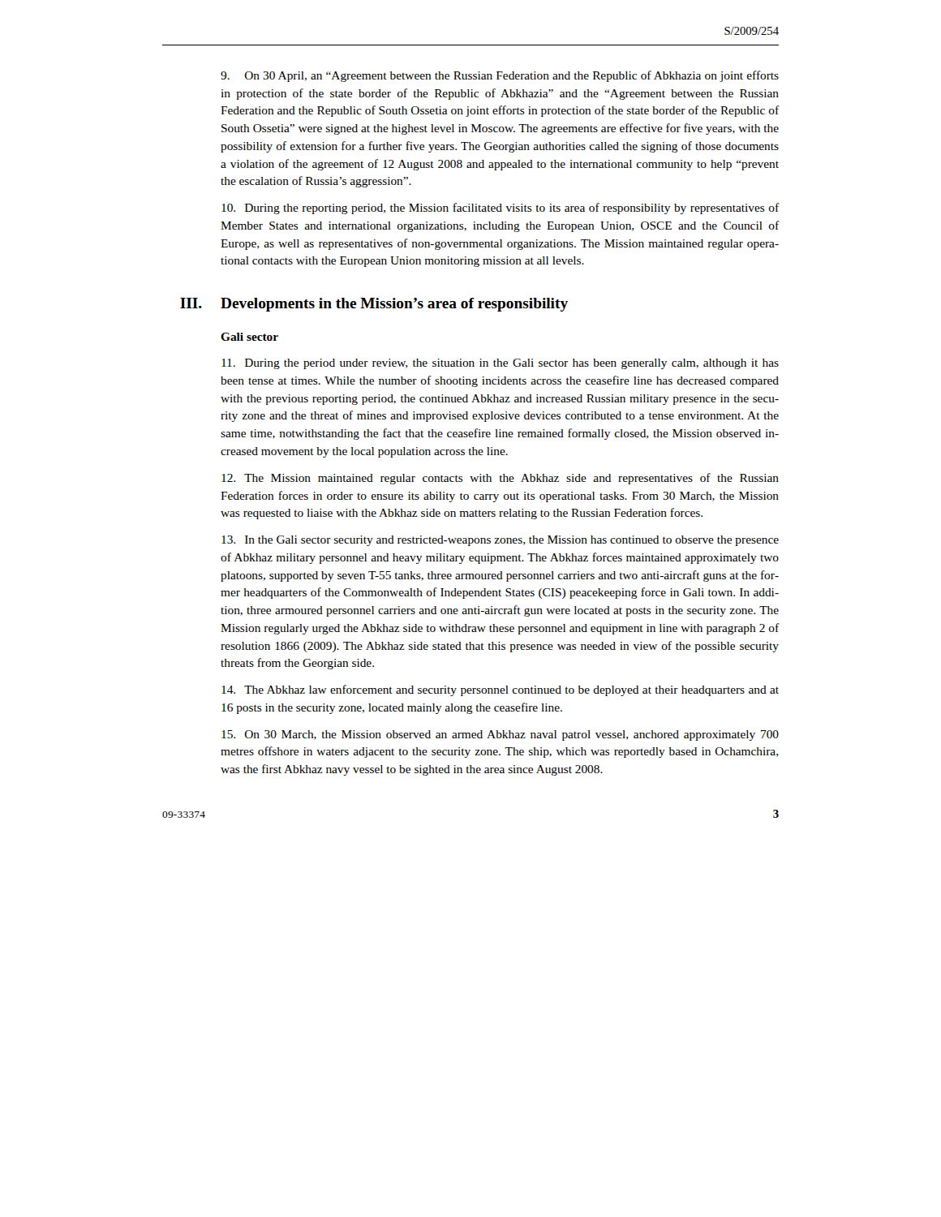S/2009/254
9. On 30 April, an “Agreement between the Russian Federation and the Republic of Abkhazia on joint efforts in protection of the state border of the Republic of Abkhazia” and the “Agreement between the Russian Federation and the Republic of South Ossetia on joint efforts in protection of the state border of the Republic of South Ossetia” were signed at the highest level in Moscow. The agreements are effective for five years, with the possibility of extension for a further five years. The Georgian authorities called the signing of those documents a violation of the agreement of 12 August 2008 and appealed to the international community to help “prevent the escalation of Russia’s aggression”.
10. During the reporting period, the Mission facilitated visits to its area of responsibility by representatives of Member States and international organizations, including the European Union, OSCE and the Council of Europe, as well as representatives of non-governmental organizations. The Mission maintained regular operational contacts with the European Union monitoring mission at all levels.
III. Developments in the Mission’s area of responsibility
Gali sector
11. During the period under review, the situation in the Gali sector has been generally calm, although it has been tense at times. While the number of shooting incidents across the ceasefire line has decreased compared with the previous reporting period, the continued Abkhaz and increased Russian military presence in the security zone and the threat of mines and improvised explosive devices contributed to a tense environment. At the same time, notwithstanding the fact that the ceasefire line remained formally closed, the Mission observed increased movement by the local population across the line.
12. The Mission maintained regular contacts with the Abkhaz side and representatives of the Russian Federation forces in order to ensure its ability to carry out its operational tasks. From 30 March, the Mission was requested to liaise with the Abkhaz side on matters relating to the Russian Federation forces.
13. In the Gali sector security and restricted-weapons zones, the Mission has continued to observe the presence of Abkhaz military personnel and heavy military equipment. The Abkhaz forces maintained approximately two platoons, supported by seven T-55 tanks, three armoured personnel carriers and two anti-aircraft guns at the former headquarters of the Commonwealth of Independent States (CIS) peacekeeping force in Gali town. In addition, three armoured personnel carriers and one anti-aircraft gun were located at posts in the security zone. The Mission regularly urged the Abkhaz side to withdraw these personnel and equipment in line with paragraph 2 of resolution 1866 (2009). The Abkhaz side stated that this presence was needed in view of the possible security threats from the Georgian side.
14. The Abkhaz law enforcement and security personnel continued to be deployed at their headquarters and at 16 posts in the security zone, located mainly along the ceasefire line.
15. On 30 March, the Mission observed an armed Abkhaz naval patrol vessel, anchored approximately 700 metres offshore in waters adjacent to the security zone. The ship, which was reportedly based in Ochamchira, was the first Abkhaz navy vessel to be sighted in the area since August 2008.
09-33374 3